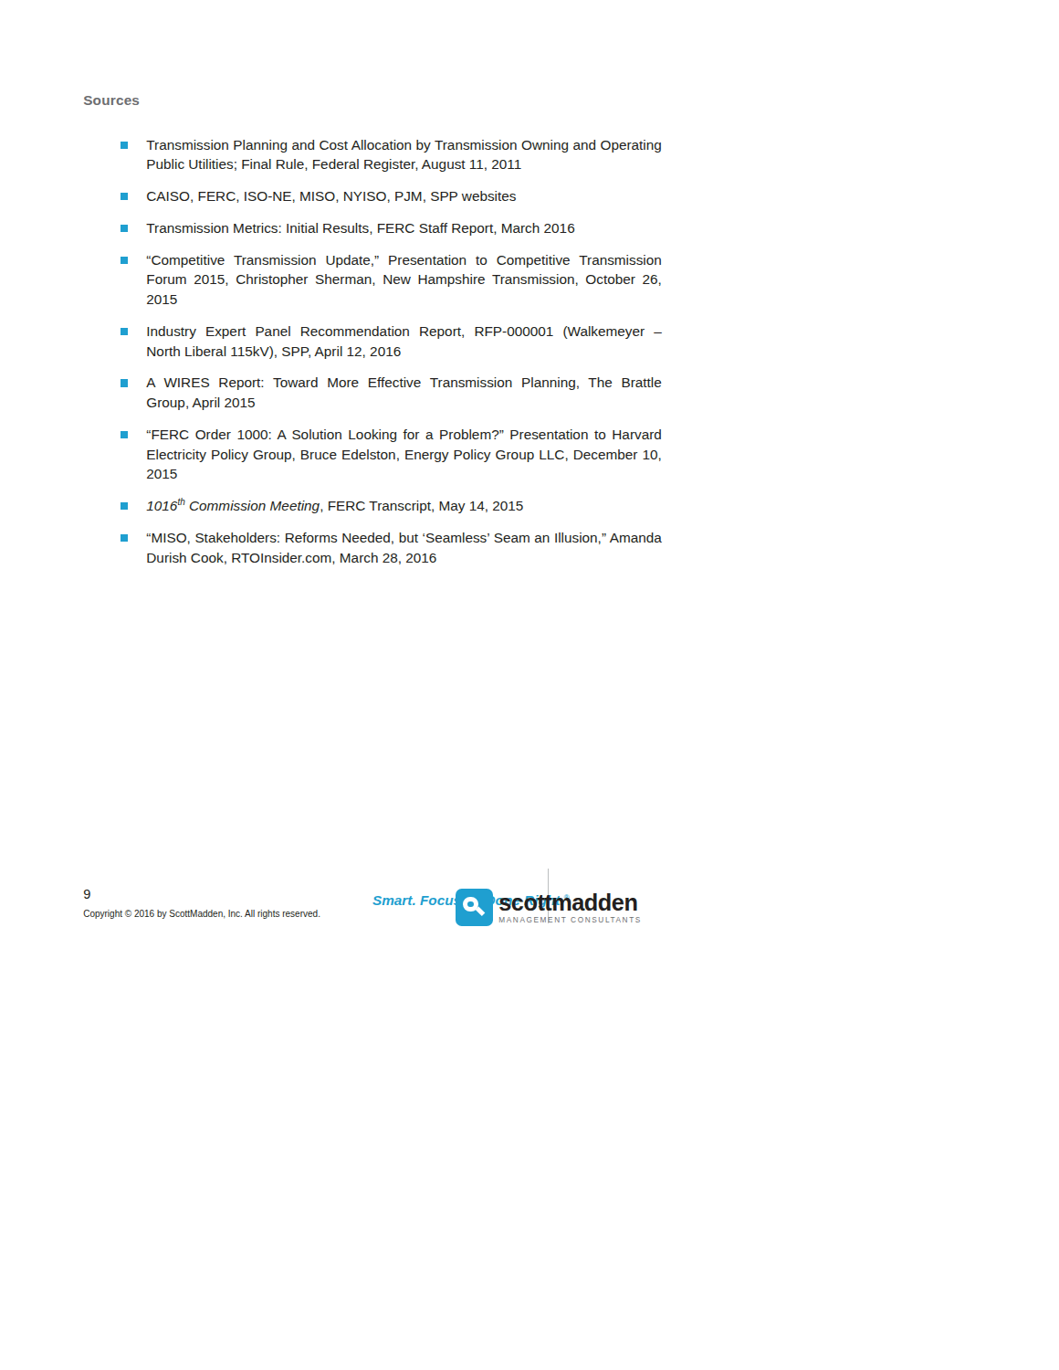Sources
Transmission Planning and Cost Allocation by Transmission Owning and Operating Public Utilities; Final Rule, Federal Register, August 11, 2011
CAISO, FERC, ISO-NE, MISO, NYISO, PJM, SPP websites
Transmission Metrics: Initial Results, FERC Staff Report, March 2016
“Competitive Transmission Update,” Presentation to Competitive Transmission Forum 2015, Christopher Sherman, New Hampshire Transmission, October 26, 2015
Industry Expert Panel Recommendation Report, RFP-000001 (Walkemeyer – North Liberal 115kV), SPP, April 12, 2016
A WIRES Report: Toward More Effective Transmission Planning, The Brattle Group, April 2015
“FERC Order 1000: A Solution Looking for a Problem?” Presentation to Harvard Electricity Policy Group, Bruce Edelston, Energy Policy Group LLC, December 10, 2015
1016th Commission Meeting, FERC Transcript, May 14, 2015
“MISO, Stakeholders: Reforms Needed, but ‘Seamless’ Seam an Illusion,” Amanda Durish Cook, RTOInsider.com, March 28, 2016
9
Copyright © 2016 by ScottMadden, Inc. All rights reserved.
Smart. Focused. Done Right.®
scottmadden
MANAGEMENT CONSULTANTS